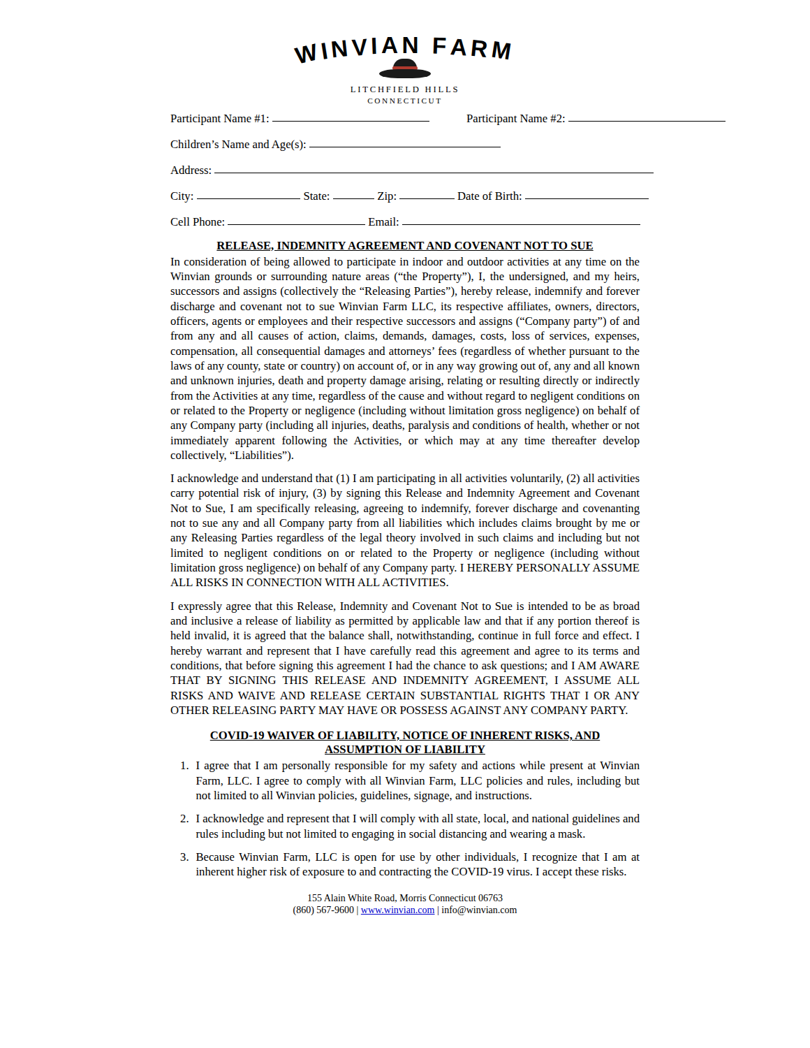WINVIAN FARM
LITCHFIELD HILLS
CONNECTICUT
Participant Name #1: Participant Name #2:
Children’s Name and Age(s):
Address:
City: State: Zip: Date of Birth:
Cell Phone: Email:
RELEASE, INDEMNITY AGREEMENT AND COVENANT NOT TO SUE
In consideration of being allowed to participate in indoor and outdoor activities at any time on the Winvian grounds or surrounding nature areas (“the Property”), I, the undersigned, and my heirs, successors and assigns (collectively the “Releasing Parties”), hereby release, indemnify and forever discharge and covenant not to sue Winvian Farm LLC, its respective affiliates, owners, directors, officers, agents or employees and their respective successors and assigns (“Company party”) of and from any and all causes of action, claims, demands, damages, costs, loss of services, expenses, compensation, all consequential damages and attorneys’ fees (regardless of whether pursuant to the laws of any county, state or country) on account of, or in any way growing out of, any and all known and unknown injuries, death and property damage arising, relating or resulting directly or indirectly from the Activities at any time, regardless of the cause and without regard to negligent conditions on or related to the Property or negligence (including without limitation gross negligence) on behalf of any Company party (including all injuries, deaths, paralysis and conditions of health, whether or not immediately apparent following the Activities, or which may at any time thereafter develop collectively, “Liabilities”).
I acknowledge and understand that (1) I am participating in all activities voluntarily, (2) all activities carry potential risk of injury, (3) by signing this Release and Indemnity Agreement and Covenant Not to Sue, I am specifically releasing, agreeing to indemnify, forever discharge and covenanting not to sue any and all Company party from all liabilities which includes claims brought by me or any Releasing Parties regardless of the legal theory involved in such claims and including but not limited to negligent conditions on or related to the Property or negligence (including without limitation gross negligence) on behalf of any Company party. I HEREBY PERSONALLY ASSUME ALL RISKS IN CONNECTION WITH ALL ACTIVITIES.
I expressly agree that this Release, Indemnity and Covenant Not to Sue is intended to be as broad and inclusive a release of liability as permitted by applicable law and that if any portion thereof is held invalid, it is agreed that the balance shall, notwithstanding, continue in full force and effect. I hereby warrant and represent that I have carefully read this agreement and agree to its terms and conditions, that before signing this agreement I had the chance to ask questions; and I AM AWARE THAT BY SIGNING THIS RELEASE AND INDEMNITY AGREEMENT, I ASSUME ALL RISKS AND WAIVE AND RELEASE CERTAIN SUBSTANTIAL RIGHTS THAT I OR ANY OTHER RELEASING PARTY MAY HAVE OR POSSESS AGAINST ANY COMPANY PARTY.
COVID-19 WAIVER OF LIABILITY, NOTICE OF INHERENT RISKS, AND ASSUMPTION OF LIABILITY
I agree that I am personally responsible for my safety and actions while present at Winvian Farm, LLC. I agree to comply with all Winvian Farm, LLC policies and rules, including but not limited to all Winvian policies, guidelines, signage, and instructions.
I acknowledge and represent that I will comply with all state, local, and national guidelines and rules including but not limited to engaging in social distancing and wearing a mask.
Because Winvian Farm, LLC is open for use by other individuals, I recognize that I am at inherent higher risk of exposure to and contracting the COVID-19 virus. I accept these risks.
155 Alain White Road, Morris Connecticut 06763
(860) 567-9600 | www.winvian.com | info@winvian.com